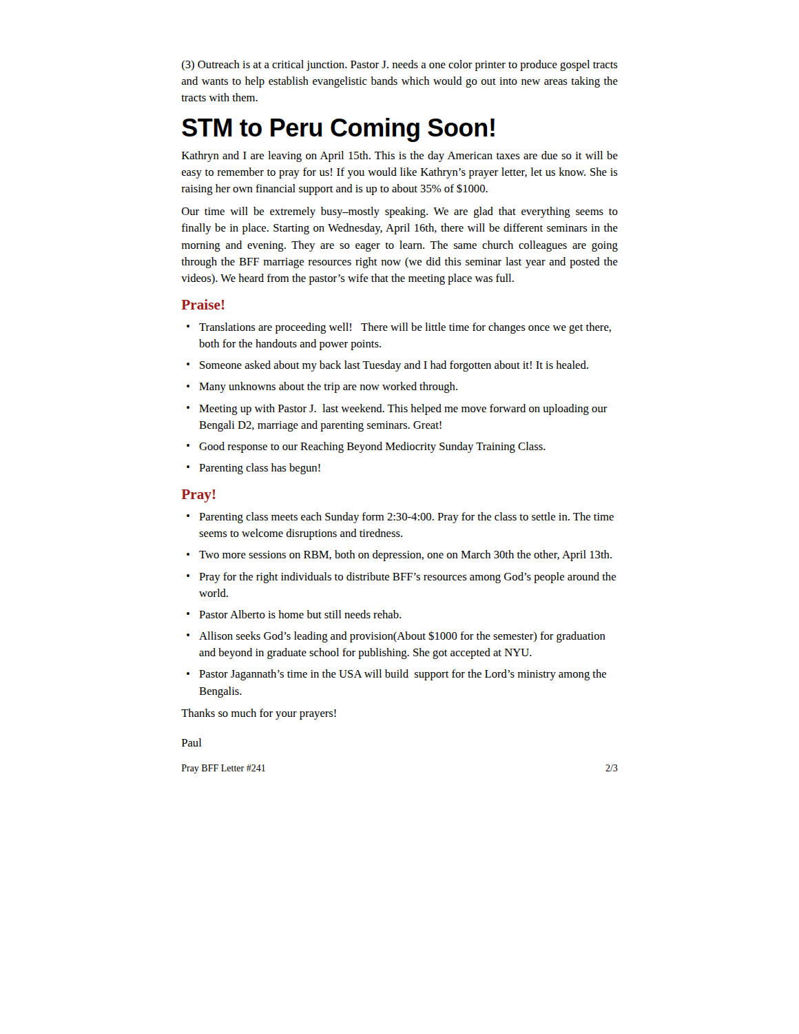(3) Outreach is at a critical junction. Pastor J. needs a one color printer to produce gospel tracts and wants to help establish evangelistic bands which would go out into new areas taking the tracts with them.
STM to Peru Coming Soon!
Kathryn and I are leaving on April 15th. This is the day American taxes are due so it will be easy to remember to pray for us! If you would like Kathryn’s prayer letter, let us know. She is raising her own financial support and is up to about 35% of $1000.
Our time will be extremely busy–mostly speaking. We are glad that everything seems to finally be in place. Starting on Wednesday, April 16th, there will be different seminars in the morning and evening. They are so eager to learn. The same church colleagues are going through the BFF marriage resources right now (we did this seminar last year and posted the videos). We heard from the pastor’s wife that the meeting place was full.
Praise!
Translations are proceeding well! There will be little time for changes once we get there, both for the handouts and power points.
Someone asked about my back last Tuesday and I had forgotten about it! It is healed.
Many unknowns about the trip are now worked through.
Meeting up with Pastor J. last weekend. This helped me move forward on uploading our Bengali D2, marriage and parenting seminars. Great!
Good response to our Reaching Beyond Mediocrity Sunday Training Class.
Parenting class has begun!
Pray!
Parenting class meets each Sunday form 2:30-4:00. Pray for the class to settle in. The time seems to welcome disruptions and tiredness.
Two more sessions on RBM, both on depression, one on March 30th the other, April 13th.
Pray for the right individuals to distribute BFF’s resources among God’s people around the world.
Pastor Alberto is home but still needs rehab.
Allison seeks God’s leading and provision(About $1000 for the semester) for graduation and beyond in graduate school for publishing. She got accepted at NYU.
Pastor Jagannath’s time in the USA will build support for the Lord’s ministry among the Bengalis.
Thanks so much for your prayers!
Paul
Pray BFF Letter #241 2/3